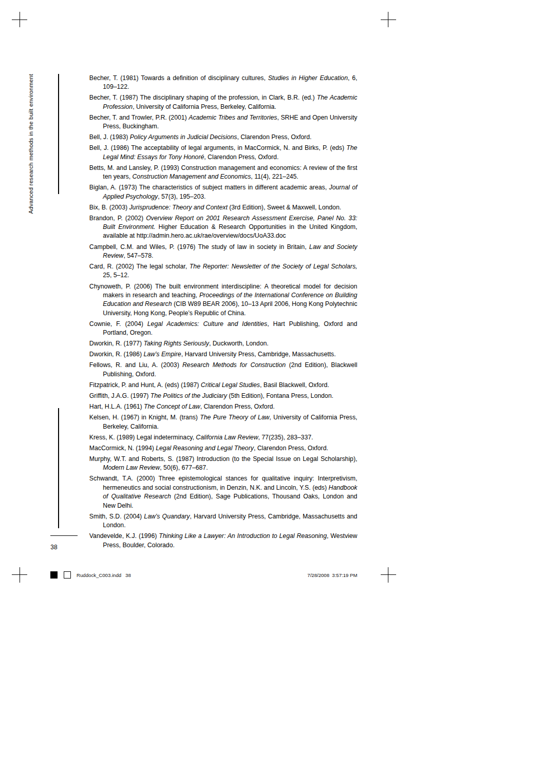Advanced research methods in the built environment
Becher, T. (1981) Towards a definition of disciplinary cultures, Studies in Higher Education, 6, 109–122.
Becher, T. (1987) The disciplinary shaping of the profession, in Clark, B.R. (ed.) The Academic Profession, University of California Press, Berkeley, California.
Becher, T. and Trowler, P.R. (2001) Academic Tribes and Territories, SRHE and Open University Press, Buckingham.
Bell, J. (1983) Policy Arguments in Judicial Decisions, Clarendon Press, Oxford.
Bell, J. (1986) The acceptability of legal arguments, in MacCormick, N. and Birks, P. (eds) The Legal Mind: Essays for Tony Honoré, Clarendon Press, Oxford.
Betts, M. and Lansley, P. (1993) Construction management and economics: A review of the first ten years, Construction Management and Economics, 11(4), 221–245.
Biglan, A. (1973) The characteristics of subject matters in different academic areas, Journal of Applied Psychology, 57(3), 195–203.
Bix, B. (2003) Jurisprudence: Theory and Context (3rd Edition), Sweet & Maxwell, London.
Brandon, P. (2002) Overview Report on 2001 Research Assessment Exercise, Panel No. 33: Built Environment. Higher Education & Research Opportunities in the United Kingdom, available at http://admin.hero.ac.uk/rae/overview/docs/UoA33.doc
Campbell, C.M. and Wiles, P. (1976) The study of law in society in Britain, Law and Society Review, 547–578.
Card, R. (2002) The legal scholar, The Reporter: Newsletter of the Society of Legal Scholars, 25, 5–12.
Chynoweth, P. (2006) The built environment interdiscipline: A theoretical model for decision makers in research and teaching, Proceedings of the International Conference on Building Education and Research (CIB W89 BEAR 2006), 10–13 April 2006, Hong Kong Polytechnic University, Hong Kong, People’s Republic of China.
Cownie, F. (2004) Legal Academics: Culture and Identities, Hart Publishing, Oxford and Portland, Oregon.
Dworkin, R. (1977) Taking Rights Seriously, Duckworth, London.
Dworkin, R. (1986) Law’s Empire, Harvard University Press, Cambridge, Massachusetts.
Fellows, R. and Liu, A. (2003) Research Methods for Construction (2nd Edition), Blackwell Publishing, Oxford.
Fitzpatrick, P. and Hunt, A. (eds) (1987) Critical Legal Studies, Basil Blackwell, Oxford.
Griffith, J.A.G. (1997) The Politics of the Judiciary (5th Edition), Fontana Press, London.
Hart, H.L.A. (1961) The Concept of Law, Clarendon Press, Oxford.
Kelsen, H. (1967) in Knight, M. (trans) The Pure Theory of Law, University of California Press, Berkeley, California.
Kress, K. (1989) Legal indeterminacy, California Law Review, 77(235), 283–337.
MacCormick, N. (1994) Legal Reasoning and Legal Theory, Clarendon Press, Oxford.
Murphy, W.T. and Roberts, S. (1987) Introduction (to the Special Issue on Legal Scholarship), Modern Law Review, 50(6), 677–687.
Schwandt, T.A. (2000) Three epistemological stances for qualitative inquiry: Interpretivism, hermeneutics and social constructionism, in Denzin, N.K. and Lincoln, Y.S. (eds) Handbook of Qualitative Research (2nd Edition), Sage Publications, Thousand Oaks, London and New Delhi.
Smith, S.D. (2004) Law’s Quandary, Harvard University Press, Cambridge, Massachusetts and London.
Vandevelde, K.J. (1996) Thinking Like a Lawyer: An Introduction to Legal Reasoning, Westview Press, Boulder, Colorado.
38
Ruddock_C003.indd 38
7/28/2008 3:57:19 PM